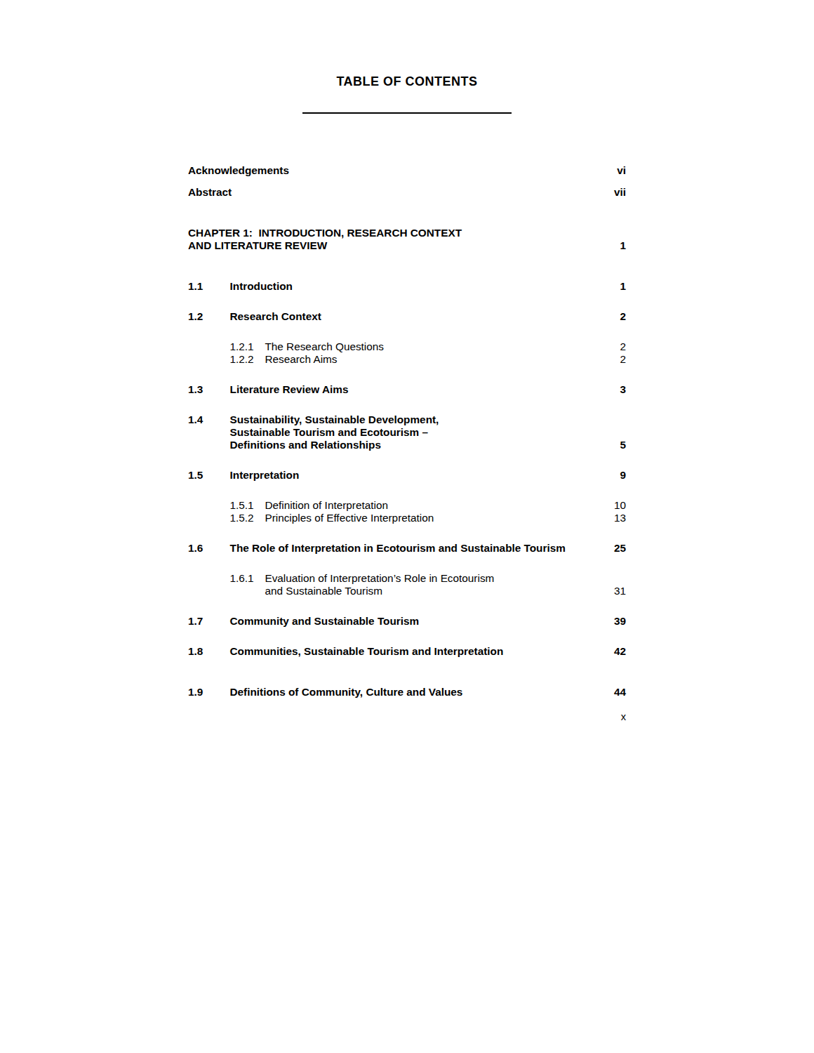TABLE OF CONTENTS
| Acknowledgements | vi |
| Abstract | vii |
| CHAPTER 1: INTRODUCTION, RESEARCH CONTEXT | |
| AND LITERATURE REVIEW | 1 |
| 1.1 | Introduction | 1 |
| 1.2 | Research Context | 2 |
| | / 1.2.1 / The Research Questions / 2 / / 1.2.2 / Research Aims / 2 / |
| 1.3 | Literature Review Aims | 3 |
| 1.4 | Sustainability, Sustainable Development, Sustainable Tourism and Ecotourism – Definitions and Relationships | 5 |
| 1.5 | Interpretation | 9 |
| | / 1.5.1 / Definition of Interpretation / 10 / / 1.5.2 / Principles of Effective Interpretation / 13 / |
| 1.6 | The Role of Interpretation in Ecotourism and Sustainable Tourism | 25 |
| | / 1.6.1 / Evaluation of Interpretation’s Role in Ecotourism and Sustainable Tourism / 31 / |
| 1.7 | Community and Sustainable Tourism | 39 |
| 1.8 | Communities, Sustainable Tourism and Interpretation | 42 |
| 1.9 | Definitions of Community, Culture and Values | 44 |
x